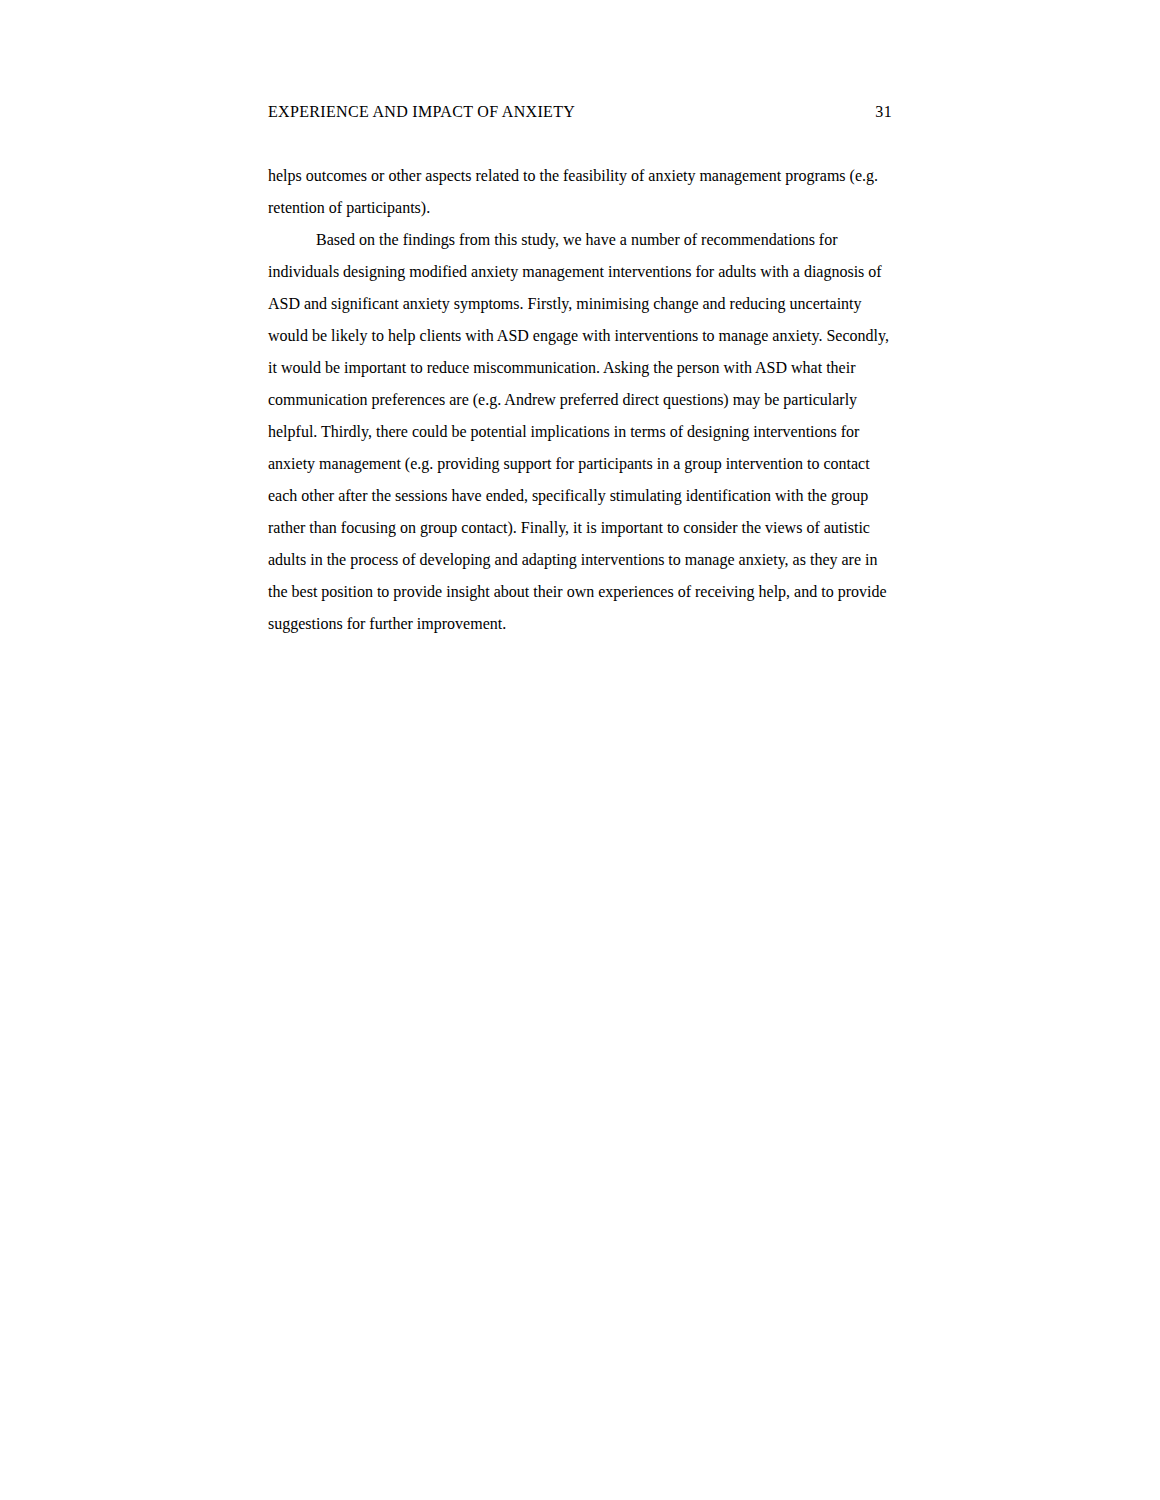Experience and Impact of Anxiety 31
helps outcomes or other aspects related to the feasibility of anxiety management programs (e.g. retention of participants).
Based on the findings from this study, we have a number of recommendations for individuals designing modified anxiety management interventions for adults with a diagnosis of ASD and significant anxiety symptoms. Firstly, minimising change and reducing uncertainty would be likely to help clients with ASD engage with interventions to manage anxiety. Secondly, it would be important to reduce miscommunication. Asking the person with ASD what their communication preferences are (e.g. Andrew preferred direct questions) may be particularly helpful. Thirdly, there could be potential implications in terms of designing interventions for anxiety management (e.g. providing support for participants in a group intervention to contact each other after the sessions have ended, specifically stimulating identification with the group rather than focusing on group contact). Finally, it is important to consider the views of autistic adults in the process of developing and adapting interventions to manage anxiety, as they are in the best position to provide insight about their own experiences of receiving help, and to provide suggestions for further improvement.